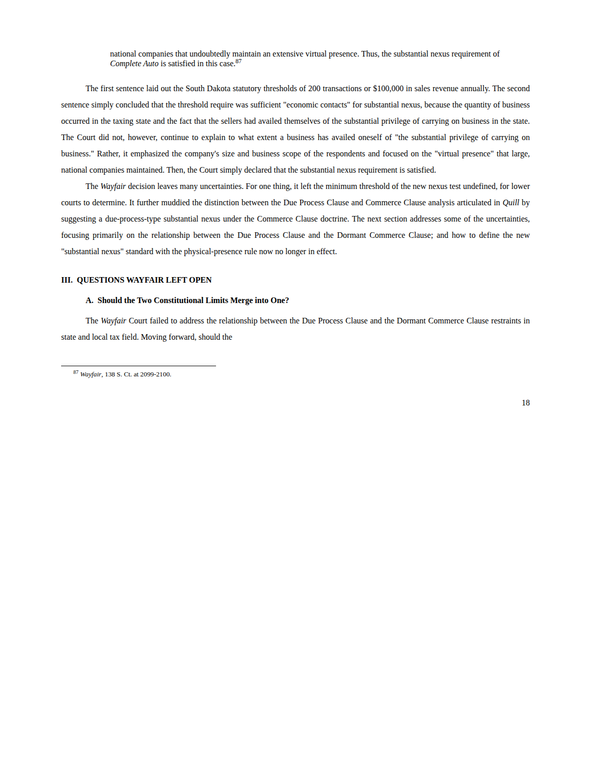national companies that undoubtedly maintain an extensive virtual presence. Thus, the substantial nexus requirement of Complete Auto is satisfied in this case.87
The first sentence laid out the South Dakota statutory thresholds of 200 transactions or $100,000 in sales revenue annually. The second sentence simply concluded that the threshold require was sufficient "economic contacts" for substantial nexus, because the quantity of business occurred in the taxing state and the fact that the sellers had availed themselves of the substantial privilege of carrying on business in the state. The Court did not, however, continue to explain to what extent a business has availed oneself of "the substantial privilege of carrying on business." Rather, it emphasized the company's size and business scope of the respondents and focused on the "virtual presence" that large, national companies maintained. Then, the Court simply declared that the substantial nexus requirement is satisfied.
The Wayfair decision leaves many uncertainties. For one thing, it left the minimum threshold of the new nexus test undefined, for lower courts to determine. It further muddied the distinction between the Due Process Clause and Commerce Clause analysis articulated in Quill by suggesting a due-process-type substantial nexus under the Commerce Clause doctrine. The next section addresses some of the uncertainties, focusing primarily on the relationship between the Due Process Clause and the Dormant Commerce Clause; and how to define the new "substantial nexus" standard with the physical-presence rule now no longer in effect.
III. QUESTIONS WAYFAIR LEFT OPEN
A. Should the Two Constitutional Limits Merge into One?
The Wayfair Court failed to address the relationship between the Due Process Clause and the Dormant Commerce Clause restraints in state and local tax field. Moving forward, should the
87 Wayfair, 138 S. Ct. at 2099-2100.
18